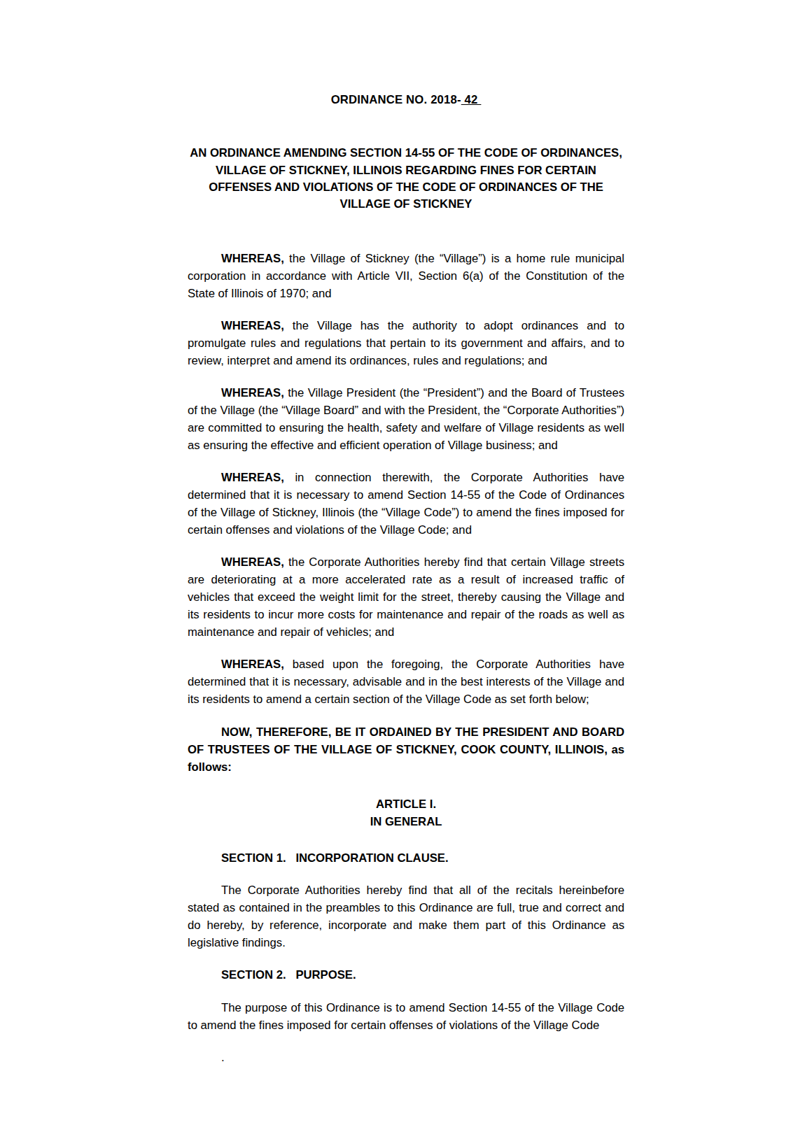ORDINANCE NO. 2018- 42
AN ORDINANCE AMENDING SECTION 14-55 OF THE CODE OF ORDINANCES, VILLAGE OF STICKNEY, ILLINOIS REGARDING FINES FOR CERTAIN OFFENSES AND VIOLATIONS OF THE CODE OF ORDINANCES OF THE VILLAGE OF STICKNEY
WHEREAS, the Village of Stickney (the “Village”) is a home rule municipal corporation in accordance with Article VII, Section 6(a) of the Constitution of the State of Illinois of 1970; and
WHEREAS, the Village has the authority to adopt ordinances and to promulgate rules and regulations that pertain to its government and affairs, and to review, interpret and amend its ordinances, rules and regulations; and
WHEREAS, the Village President (the “President”) and the Board of Trustees of the Village (the “Village Board” and with the President, the “Corporate Authorities”) are committed to ensuring the health, safety and welfare of Village residents as well as ensuring the effective and efficient operation of Village business; and
WHEREAS, in connection therewith, the Corporate Authorities have determined that it is necessary to amend Section 14-55 of the Code of Ordinances of the Village of Stickney, Illinois (the “Village Code”) to amend the fines imposed for certain offenses and violations of the Village Code; and
WHEREAS, the Corporate Authorities hereby find that certain Village streets are deteriorating at a more accelerated rate as a result of increased traffic of vehicles that exceed the weight limit for the street, thereby causing the Village and its residents to incur more costs for maintenance and repair of the roads as well as maintenance and repair of vehicles; and
WHEREAS, based upon the foregoing, the Corporate Authorities have determined that it is necessary, advisable and in the best interests of the Village and its residents to amend a certain section of the Village Code as set forth below;
NOW, THEREFORE, BE IT ORDAINED BY THE PRESIDENT AND BOARD OF TRUSTEES OF THE VILLAGE OF STICKNEY, COOK COUNTY, ILLINOIS, as follows:
ARTICLE I.
IN GENERAL
SECTION 1. INCORPORATION CLAUSE.
The Corporate Authorities hereby find that all of the recitals hereinbefore stated as contained in the preambles to this Ordinance are full, true and correct and do hereby, by reference, incorporate and make them part of this Ordinance as legislative findings.
SECTION 2. PURPOSE.
The purpose of this Ordinance is to amend Section 14-55 of the Village Code to amend the fines imposed for certain offenses of violations of the Village Code
.